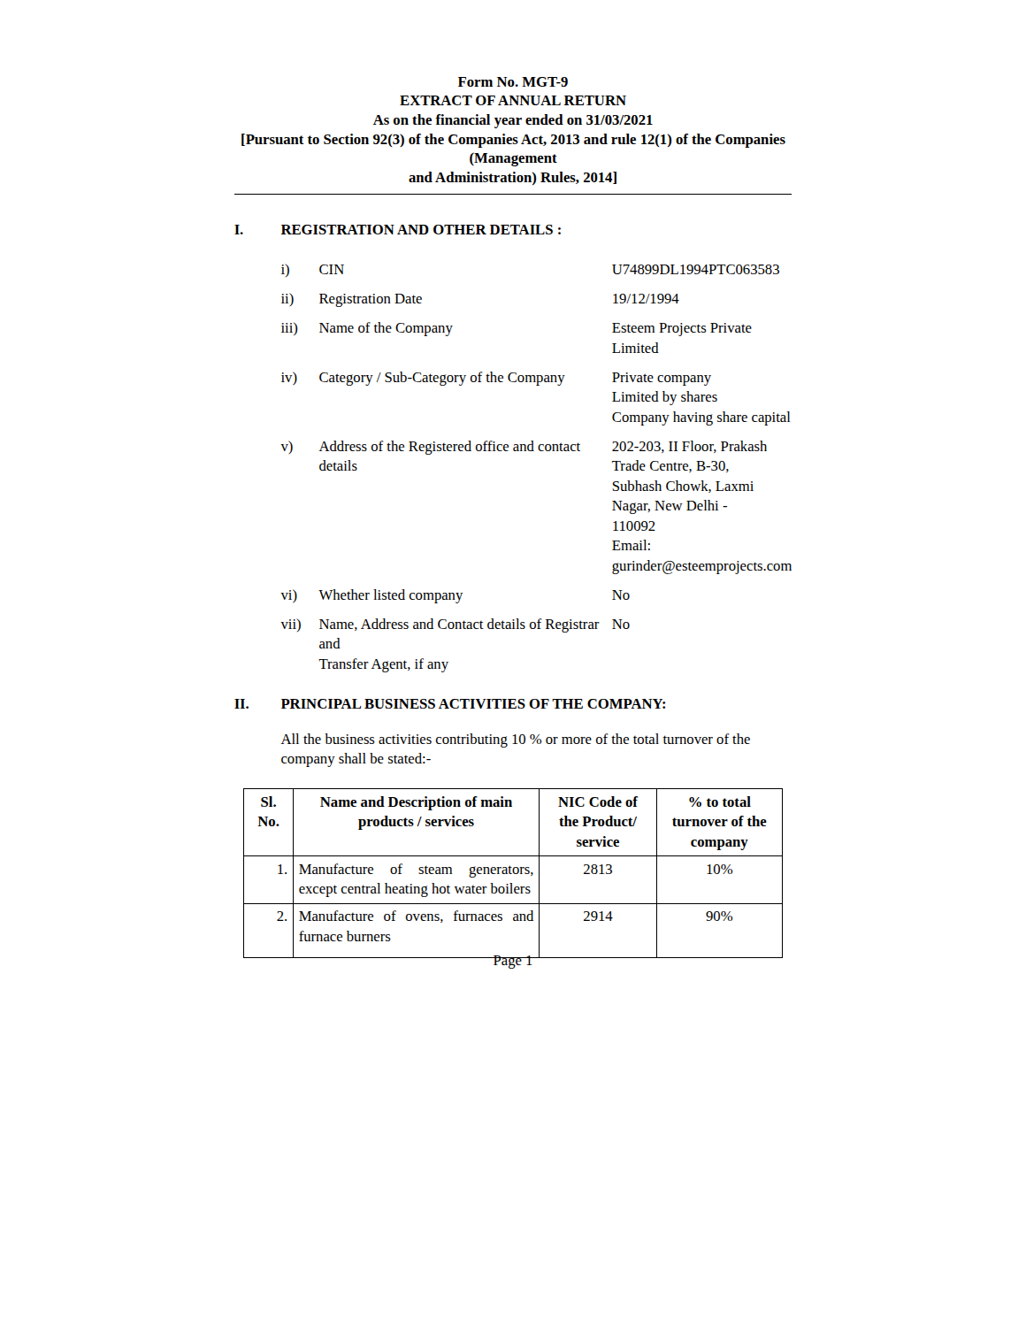Form No. MGT-9 EXTRACT OF ANNUAL RETURN As on the financial year ended on 31/03/2021 [Pursuant to Section 92(3) of the Companies Act, 2013 and rule 12(1) of the Companies (Management and Administration) Rules, 2014]
I. REGISTRATION AND OTHER DETAILS :
| i) | CIN | U74899DL1994PTC063583 |
| ii) | Registration Date | 19/12/1994 |
| iii) | Name of the Company | Esteem Projects Private Limited |
| iv) | Category / Sub-Category of the Company | Private company Limited by shares Company having share capital |
| v) | Address of the Registered office and contact details | 202-203, II Floor, Prakash Trade Centre, B-30, Subhash Chowk, Laxmi Nagar, New Delhi - 110092 Email: gurinder@esteemprojects.com |
| vi) | Whether listed company | No |
| vii) | Name, Address and Contact details of Registrar and Transfer Agent, if any | No |
II. PRINCIPAL BUSINESS ACTIVITIES OF THE COMPANY:
All the business activities contributing 10 % or more of the total turnover of the company shall be stated:-
| Sl. No. | Name and Description of main products / services | NIC Code of the Product/ service | % to total turnover of the company |
| --- | --- | --- | --- |
| 1. | Manufacture of steam generators, except central heating hot water boilers | 2813 | 10% |
| 2. | Manufacture of ovens, furnaces and furnace burners | 2914 | 90% |
Page 1